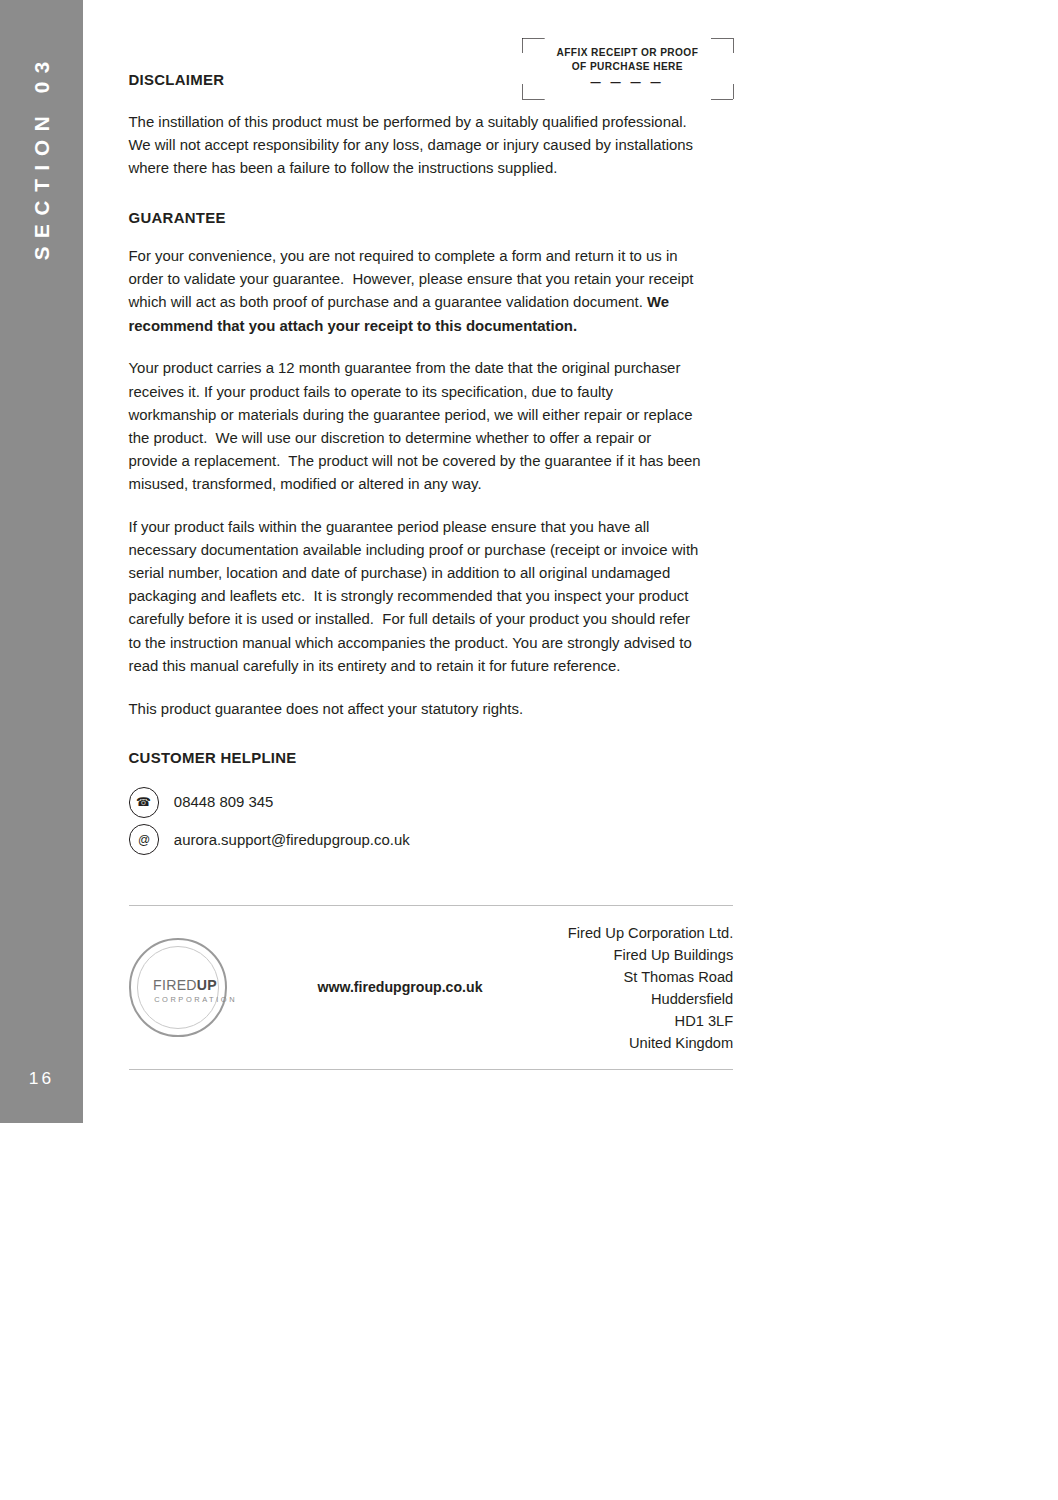SECTION 03
16
AFFIX RECEIPT OR PROOF OF PURCHASE HERE — — — —
DISCLAIMER
The instillation of this product must be performed by a suitably qualified professional. We will not accept responsibility for any loss, damage or injury caused by installations where there has been a failure to follow the instructions supplied.
GUARANTEE
For your convenience, you are not required to complete a form and return it to us in order to validate your guarantee. However, please ensure that you retain your receipt which will act as both proof of purchase and a guarantee validation document. We recommend that you attach your receipt to this documentation.
Your product carries a 12 month guarantee from the date that the original purchaser receives it. If your product fails to operate to its specification, due to faulty workmanship or materials during the guarantee period, we will either repair or replace the product. We will use our discretion to determine whether to offer a repair or provide a replacement. The product will not be covered by the guarantee if it has been misused, transformed, modified or altered in any way.
If your product fails within the guarantee period please ensure that you have all necessary documentation available including proof or purchase (receipt or invoice with serial number, location and date of purchase) in addition to all original undamaged packaging and leaflets etc. It is strongly recommended that you inspect your product carefully before it is used or installed. For full details of your product you should refer to the instruction manual which accompanies the product. You are strongly advised to read this manual carefully in its entirety and to retain it for future reference.
This product guarantee does not affect your statutory rights.
CUSTOMER HELPLINE
☎ @
08448 809 345
aurora.support@firedupgroup.co.uk
FIREDUP
CORPORATION
www.firedupgroup.co.uk
Fired Up Corporation Ltd.
Fired Up Buildings
St Thomas Road
Huddersfield
HD1 3LF
United Kingdom